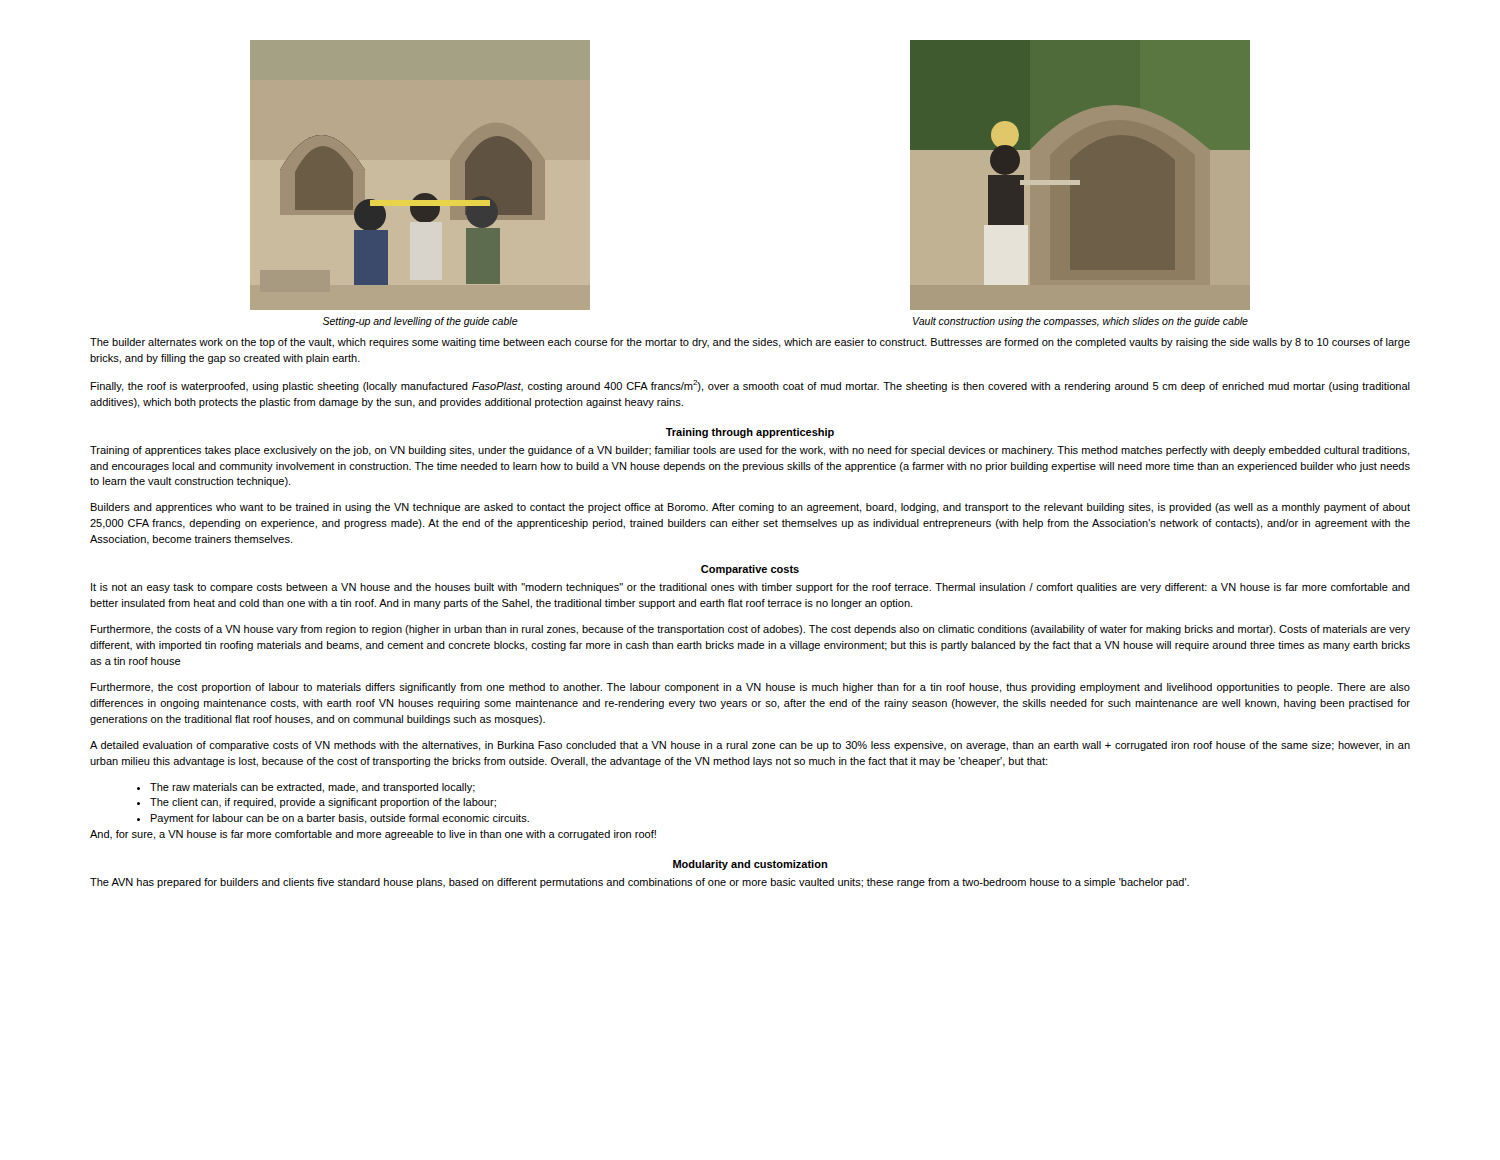| Setting-up and levelling of the guide cable | Vault construction using the compasses, which slides on the guide cable |
The builder alternates work on the top of the vault, which requires some waiting time between each course for the mortar to dry, and the sides, which are easier to construct. Buttresses are formed on the completed vaults by raising the side walls by 8 to 10 courses of large bricks, and by filling the gap so created with plain earth.
Finally, the roof is waterproofed, using plastic sheeting (locally manufactured FasoPlast, costing around 400 CFA francs/m2), over a smooth coat of mud mortar. The sheeting is then covered with a rendering around 5 cm deep of enriched mud mortar (using traditional additives), which both protects the plastic from damage by the sun, and provides additional protection against heavy rains.
Training through apprenticeship
Training of apprentices takes place exclusively on the job, on VN building sites, under the guidance of a VN builder; familiar tools are used for the work, with no need for special devices or machinery. This method matches perfectly with deeply embedded cultural traditions, and encourages local and community involvement in construction. The time needed to learn how to build a VN house depends on the previous skills of the apprentice (a farmer with no prior building expertise will need more time than an experienced builder who just needs to learn the vault construction technique).
Builders and apprentices who want to be trained in using the VN technique are asked to contact the project office at Boromo. After coming to an agreement, board, lodging, and transport to the relevant building sites, is provided (as well as a monthly payment of about 25,000 CFA francs, depending on experience, and progress made). At the end of the apprenticeship period, trained builders can either set themselves up as individual entrepreneurs (with help from the Association's network of contacts), and/or in agreement with the Association, become trainers themselves.
Comparative costs
It is not an easy task to compare costs between a VN house and the houses built with "modern techniques" or the traditional ones with timber support for the roof terrace. Thermal insulation / comfort qualities are very different: a VN house is far more comfortable and better insulated from heat and cold than one with a tin roof. And in many parts of the Sahel, the traditional timber support and earth flat roof terrace is no longer an option.
Furthermore, the costs of a VN house vary from region to region (higher in urban than in rural zones, because of the transportation cost of adobes). The cost depends also on climatic conditions (availability of water for making bricks and mortar). Costs of materials are very different, with imported tin roofing materials and beams, and cement and concrete blocks, costing far more in cash than earth bricks made in a village environment; but this is partly balanced by the fact that a VN house will require around three times as many earth bricks as a tin roof house
Furthermore, the cost proportion of labour to materials differs significantly from one method to another. The labour component in a VN house is much higher than for a tin roof house, thus providing employment and livelihood opportunities to people. There are also differences in ongoing maintenance costs, with earth roof VN houses requiring some maintenance and re-rendering every two years or so, after the end of the rainy season (however, the skills needed for such maintenance are well known, having been practised for generations on the traditional flat roof houses, and on communal buildings such as mosques).
A detailed evaluation of comparative costs of VN methods with the alternatives, in Burkina Faso concluded that a VN house in a rural zone can be up to 30% less expensive, on average, than an earth wall + corrugated iron roof house of the same size; however, in an urban milieu this advantage is lost, because of the cost of transporting the bricks from outside. Overall, the advantage of the VN method lays not so much in the fact that it may be 'cheaper', but that:
The raw materials can be extracted, made, and transported locally;
The client can, if required, provide a significant proportion of the labour;
Payment for labour can be on a barter basis, outside formal economic circuits.
And, for sure, a VN house is far more comfortable and more agreeable to live in than one with a corrugated iron roof!
Modularity and customization
The AVN has prepared for builders and clients five standard house plans, based on different permutations and combinations of one or more basic vaulted units; these range from a two-bedroom house to a simple 'bachelor pad'.